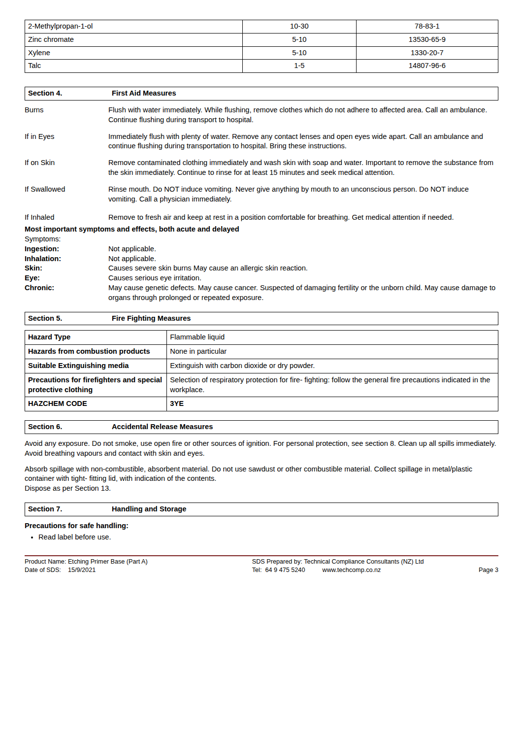| 2-Methylpropan-1-ol | 10-30 | 78-83-1 |
| Zinc chromate | 5-10 | 13530-65-9 |
| Xylene | 5-10 | 1330-20-7 |
| Talc | 1-5 | 14807-96-6 |
Section 4. First Aid Measures
Burns
Flush with water immediately. While flushing, remove clothes which do not adhere to affected area. Call an ambulance. Continue flushing during transport to hospital.
If in Eyes
Immediately flush with plenty of water. Remove any contact lenses and open eyes wide apart. Call an ambulance and continue flushing during transportation to hospital. Bring these instructions.
If on Skin
Remove contaminated clothing immediately and wash skin with soap and water. Important to remove the substance from the skin immediately. Continue to rinse for at least 15 minutes and seek medical attention.
If Swallowed
Rinse mouth. Do NOT induce vomiting. Never give anything by mouth to an unconscious person. Do NOT induce vomiting. Call a physician immediately.
If Inhaled
Remove to fresh air and keep at rest in a position comfortable for breathing. Get medical attention if needed.
Most important symptoms and effects, both acute and delayed
Symptoms:
Ingestion:
Not applicable.
Inhalation:
Not applicable.
Skin:
Causes severe skin burns May cause an allergic skin reaction.
Eye:
Causes serious eye irritation.
Chronic:
May cause genetic defects. May cause cancer. Suspected of damaging fertility or the unborn child. May cause damage to organs through prolonged or repeated exposure.
Section 5. Fire Fighting Measures
| Hazard Type | Flammable liquid |
| Hazards from combustion products | None in particular |
| Suitable Extinguishing media | Extinguish with carbon dioxide or dry powder. |
| Precautions for firefighters and special protective clothing | Selection of respiratory protection for fire- fighting: follow the general fire precautions indicated in the workplace. |
| HAZCHEM CODE | 3YE |
Section 6. Accidental Release Measures
Avoid any exposure. Do not smoke, use open fire or other sources of ignition. For personal protection, see section 8. Clean up all spills immediately. Avoid breathing vapours and contact with skin and eyes.
Absorb spillage with non-combustible, absorbent material. Do not use sawdust or other combustible material. Collect spillage in metal/plastic container with tight- fitting lid, with indication of the contents.
Dispose as per Section 13.
Section 7. Handling and Storage
Precautions for safe handling:
Read label before use.
Product Name: Etching Primer Base (Part A) Date of SDS: 15/9/2021
SDS Prepared by: Technical Compliance Consultants (NZ) Ltd Tel: 64 9 475 5240 www.techcomp.co.nzPage 3